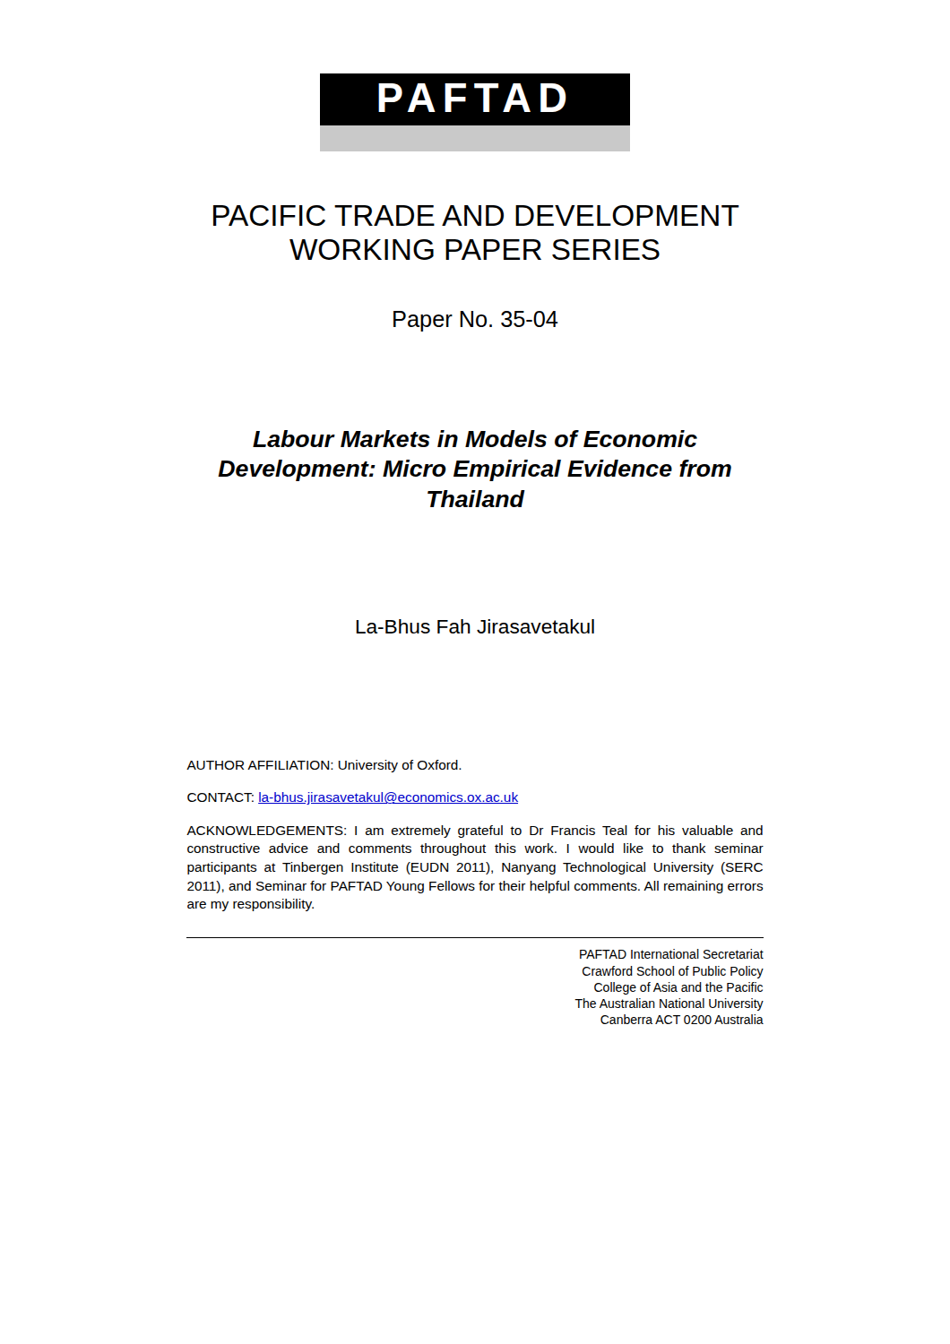PAFTAD
PACIFIC TRADE AND DEVELOPMENT
WORKING PAPER SERIES
Paper No. 35-04
Labour Markets in Models of Economic Development: Micro Empirical Evidence from Thailand
La-Bhus Fah Jirasavetakul
AUTHOR AFFILIATION: University of Oxford.
CONTACT: la-bhus.jirasavetakul@economics.ox.ac.uk
ACKNOWLEDGEMENTS: I am extremely grateful to Dr Francis Teal for his valuable and constructive advice and comments throughout this work. I would like to thank seminar participants at Tinbergen Institute (EUDN 2011), Nanyang Technological University (SERC 2011), and Seminar for PAFTAD Young Fellows for their helpful comments. All remaining errors are my responsibility.
PAFTAD International Secretariat
Crawford School of Public Policy
College of Asia and the Pacific
The Australian National University
Canberra ACT 0200 Australia